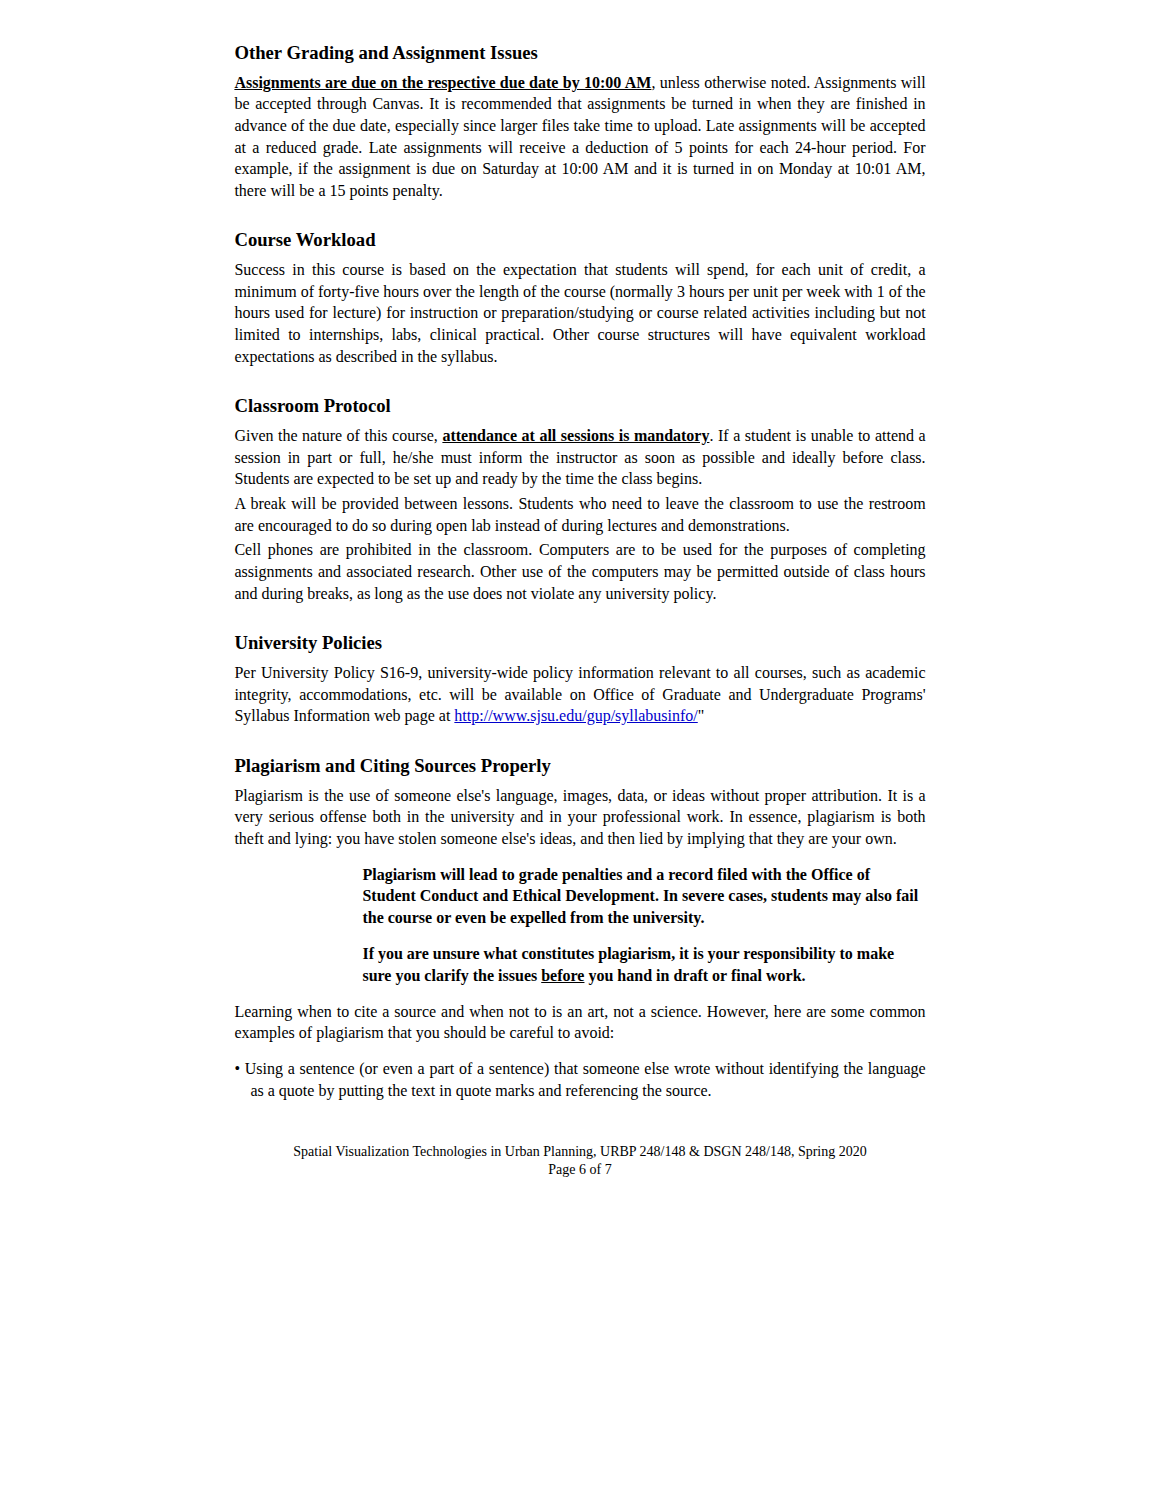Other Grading and Assignment Issues
Assignments are due on the respective due date by 10:00 AM, unless otherwise noted. Assignments will be accepted through Canvas. It is recommended that assignments be turned in when they are finished in advance of the due date, especially since larger files take time to upload. Late assignments will be accepted at a reduced grade. Late assignments will receive a deduction of 5 points for each 24-hour period. For example, if the assignment is due on Saturday at 10:00 AM and it is turned in on Monday at 10:01 AM, there will be a 15 points penalty.
Course Workload
Success in this course is based on the expectation that students will spend, for each unit of credit, a minimum of forty-five hours over the length of the course (normally 3 hours per unit per week with 1 of the hours used for lecture) for instruction or preparation/studying or course related activities including but not limited to internships, labs, clinical practical. Other course structures will have equivalent workload expectations as described in the syllabus.
Classroom Protocol
Given the nature of this course, attendance at all sessions is mandatory. If a student is unable to attend a session in part or full, he/she must inform the instructor as soon as possible and ideally before class. Students are expected to be set up and ready by the time the class begins.
A break will be provided between lessons. Students who need to leave the classroom to use the restroom are encouraged to do so during open lab instead of during lectures and demonstrations.
Cell phones are prohibited in the classroom. Computers are to be used for the purposes of completing assignments and associated research. Other use of the computers may be permitted outside of class hours and during breaks, as long as the use does not violate any university policy.
University Policies
Per University Policy S16-9, university-wide policy information relevant to all courses, such as academic integrity, accommodations, etc. will be available on Office of Graduate and Undergraduate Programs' Syllabus Information web page at http://www.sjsu.edu/gup/syllabusinfo/"
Plagiarism and Citing Sources Properly
Plagiarism is the use of someone else's language, images, data, or ideas without proper attribution. It is a very serious offense both in the university and in your professional work. In essence, plagiarism is both theft and lying: you have stolen someone else's ideas, and then lied by implying that they are your own.
Plagiarism will lead to grade penalties and a record filed with the Office of Student Conduct and Ethical Development. In severe cases, students may also fail the course or even be expelled from the university.
If you are unsure what constitutes plagiarism, it is your responsibility to make sure you clarify the issues before you hand in draft or final work.
Learning when to cite a source and when not to is an art, not a science. However, here are some common examples of plagiarism that you should be careful to avoid:
• Using a sentence (or even a part of a sentence) that someone else wrote without identifying the language as a quote by putting the text in quote marks and referencing the source.
Spatial Visualization Technologies in Urban Planning, URBP 248/148 & DSGN 248/148, Spring 2020
Page 6 of 7